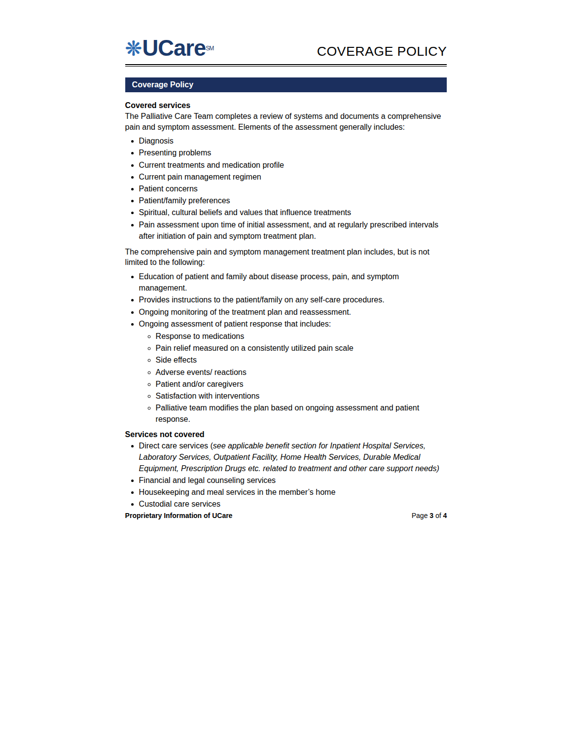❊UCareSM
COVERAGE POLICY
Coverage Policy
Covered services
The Palliative Care Team completes a review of systems and documents a comprehensive pain and symptom assessment. Elements of the assessment generally includes:
Diagnosis
Presenting problems
Current treatments and medication profile
Current pain management regimen
Patient concerns
Patient/family preferences
Spiritual, cultural beliefs and values that influence treatments
Pain assessment upon time of initial assessment, and at regularly prescribed intervals after initiation of pain and symptom treatment plan.
The comprehensive pain and symptom management treatment plan includes, but is not limited to the following:
Education of patient and family about disease process, pain, and symptom management.
Provides instructions to the patient/family on any self-care procedures.
Ongoing monitoring of the treatment plan and reassessment.
Ongoing assessment of patient response that includes:
Response to medications
Pain relief measured on a consistently utilized pain scale
Side effects
Adverse events/ reactions
Patient and/or caregivers
Satisfaction with interventions
Palliative team modifies the plan based on ongoing assessment and patient response.
Services not covered
Direct care services (see applicable benefit section for Inpatient Hospital Services, Laboratory Services, Outpatient Facility, Home Health Services, Durable Medical Equipment, Prescription Drugs etc. related to treatment and other care support needs)
Financial and legal counseling services
Housekeeping and meal services in the member’s home
Custodial care services
Proprietary Information of UCare
Page 3 of 4